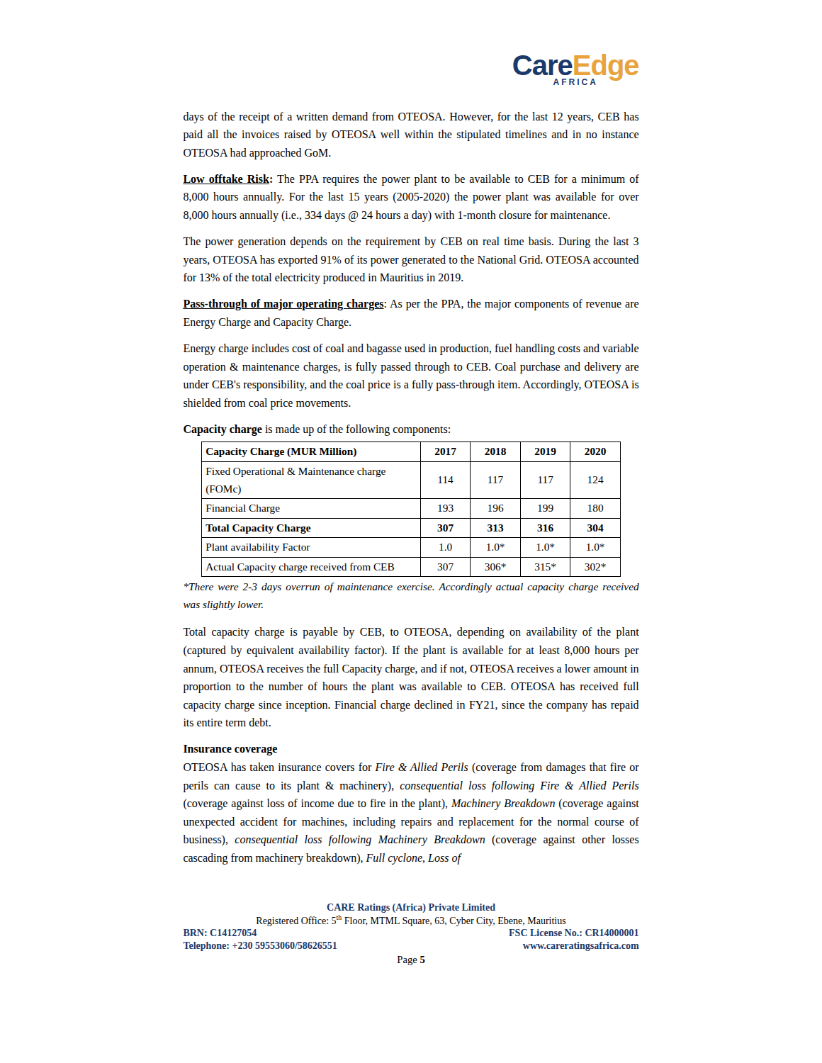Care Edge AFRICA
days of the receipt of a written demand from OTEOSA. However, for the last 12 years, CEB has paid all the invoices raised by OTEOSA well within the stipulated timelines and in no instance OTEOSA had approached GoM.
Low offtake Risk: The PPA requires the power plant to be available to CEB for a minimum of 8,000 hours annually. For the last 15 years (2005-2020) the power plant was available for over 8,000 hours annually (i.e., 334 days @ 24 hours a day) with 1-month closure for maintenance.
The power generation depends on the requirement by CEB on real time basis. During the last 3 years, OTEOSA has exported 91% of its power generated to the National Grid. OTEOSA accounted for 13% of the total electricity produced in Mauritius in 2019.
Pass-through of major operating charges: As per the PPA, the major components of revenue are Energy Charge and Capacity Charge.
Energy charge includes cost of coal and bagasse used in production, fuel handling costs and variable operation & maintenance charges, is fully passed through to CEB. Coal purchase and delivery are under CEB's responsibility, and the coal price is a fully pass-through item. Accordingly, OTEOSA is shielded from coal price movements.
Capacity charge is made up of the following components:
| Capacity Charge (MUR Million) | 2017 | 2018 | 2019 | 2020 |
| --- | --- | --- | --- | --- |
| Fixed Operational & Maintenance charge (FOMc) | 114 | 117 | 117 | 124 |
| Financial Charge | 193 | 196 | 199 | 180 |
| Total Capacity Charge | 307 | 313 | 316 | 304 |
| Plant availability Factor | 1.0 | 1.0* | 1.0* | 1.0* |
| Actual Capacity charge received from CEB | 307 | 306* | 315* | 302* |
*There were 2-3 days overrun of maintenance exercise. Accordingly actual capacity charge received was slightly lower.
Total capacity charge is payable by CEB, to OTEOSA, depending on availability of the plant (captured by equivalent availability factor). If the plant is available for at least 8,000 hours per annum, OTEOSA receives the full Capacity charge, and if not, OTEOSA receives a lower amount in proportion to the number of hours the plant was available to CEB. OTEOSA has received full capacity charge since inception. Financial charge declined in FY21, since the company has repaid its entire term debt.
Insurance coverage
OTEOSA has taken insurance covers for Fire & Allied Perils (coverage from damages that fire or perils can cause to its plant & machinery), consequential loss following Fire & Allied Perils (coverage against loss of income due to fire in the plant), Machinery Breakdown (coverage against unexpected accident for machines, including repairs and replacement for the normal course of business), consequential loss following Machinery Breakdown (coverage against other losses cascading from machinery breakdown), Full cyclone, Loss of
CARE Ratings (Africa) Private Limited
Registered Office: 5th Floor, MTML Square, 63, Cyber City, Ebene, Mauritius
BRN: C14127054 FSC License No.: CR14000001
Telephone: +230 59553060/58626551 www.careratingsafrica.com
Page 5